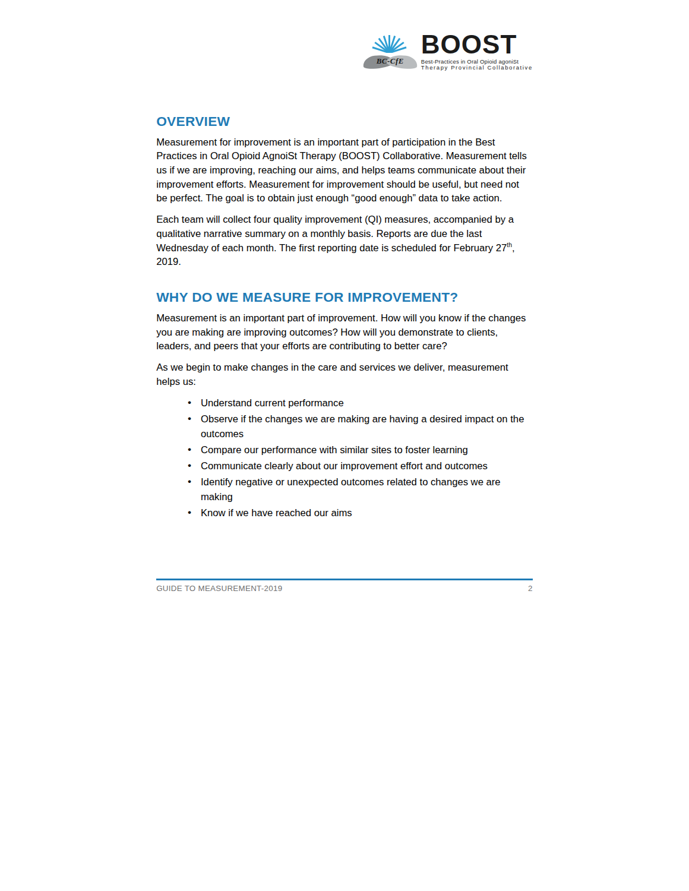BC-Cf E
BOOST
Best-Practices in Oral Opioid agoniSt
Therapy Provincial Collaborative
OVERVIEW
Measurement for improvement is an important part of participation in the Best Practices in Oral Opioid AgnoiSt Therapy (BOOST) Collaborative. Measurement tells us if we are improving, reaching our aims, and helps teams communicate about their improvement efforts. Measurement for improvement should be useful, but need not be perfect. The goal is to obtain just enough “good enough” data to take action.
Each team will collect four quality improvement (QI) measures, accompanied by a qualitative narrative summary on a monthly basis. Reports are due the last Wednesday of each month. The first reporting date is scheduled for February 27th, 2019.
WHY DO WE MEASURE FOR IMPROVEMENT?
Measurement is an important part of improvement. How will you know if the changes you are making are improving outcomes? How will you demonstrate to clients, leaders, and peers that your efforts are contributing to better care?
As we begin to make changes in the care and services we deliver, measurement helps us:
Understand current performance
Observe if the changes we are making are having a desired impact on the outcomes
Compare our performance with similar sites to foster learning
Communicate clearly about our improvement effort and outcomes
Identify negative or unexpected outcomes related to changes we are making
Know if we have reached our aims
GUIDE TO MEASUREMENT-2019 2